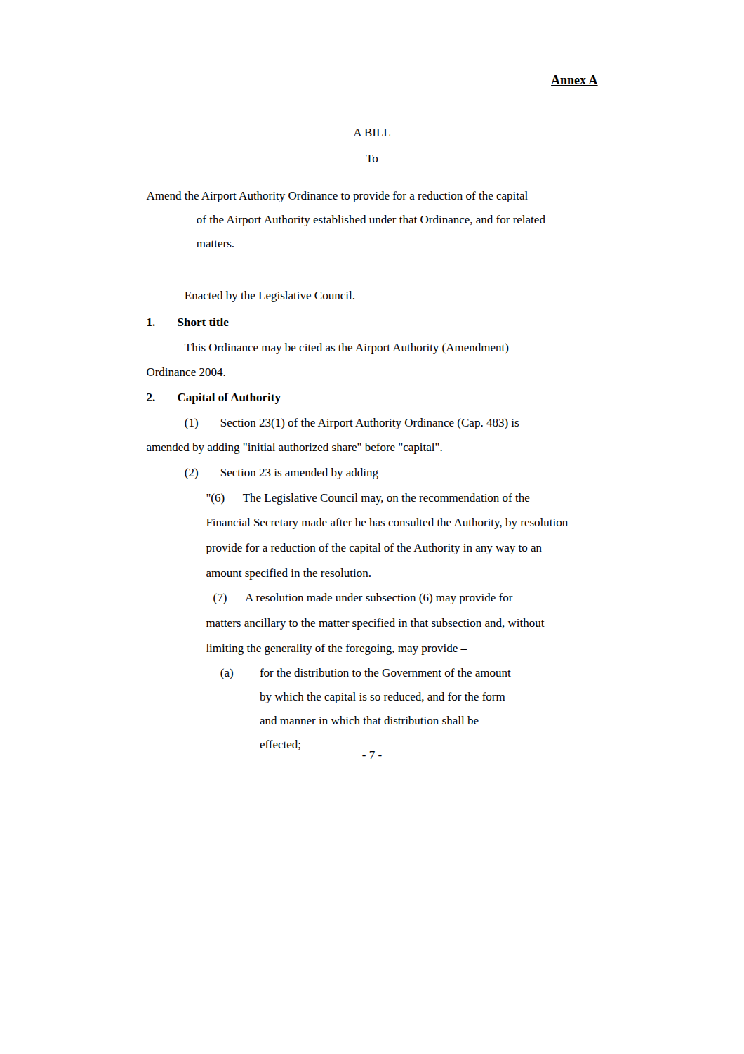Annex A
A BILL
To
Amend the Airport Authority Ordinance to provide for a reduction of the capital of the Airport Authority established under that Ordinance, and for related matters.
Enacted by the Legislative Council.
1. Short title
This Ordinance may be cited as the Airport Authority (Amendment)
Ordinance 2004.
2. Capital of Authority
(1) Section 23(1) of the Airport Authority Ordinance (Cap. 483) is
amended by adding "initial authorized share" before "capital".
(2) Section 23 is amended by adding –
"(6) The Legislative Council may, on the recommendation of the
Financial Secretary made after he has consulted the Authority, by resolution
provide for a reduction of the capital of the Authority in any way to an
amount specified in the resolution.
(7) A resolution made under subsection (6) may provide for
matters ancillary to the matter specified in that subsection and, without
limiting the generality of the foregoing, may provide –
(a)
for the distribution to the Government of the amount
by which the capital is so reduced, and for the form
and manner in which that distribution shall be
effected;
- 7 -